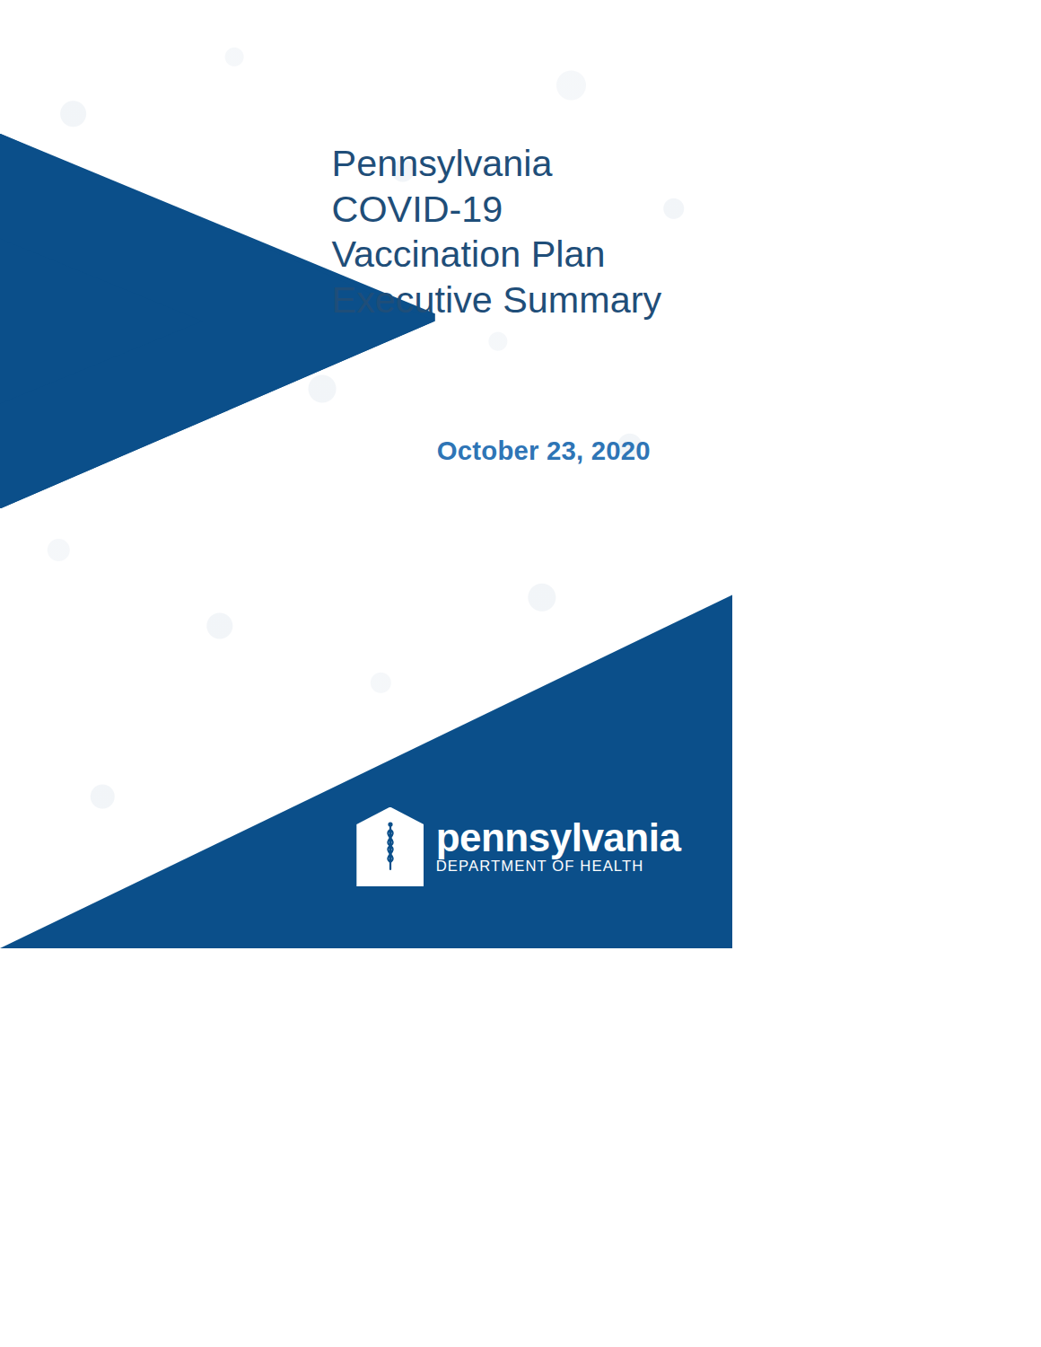Pennsylvania COVID-19 Vaccination Plan Executive Summary
October 23, 2020
pennsylvania DEPARTMENT OF HEALTH